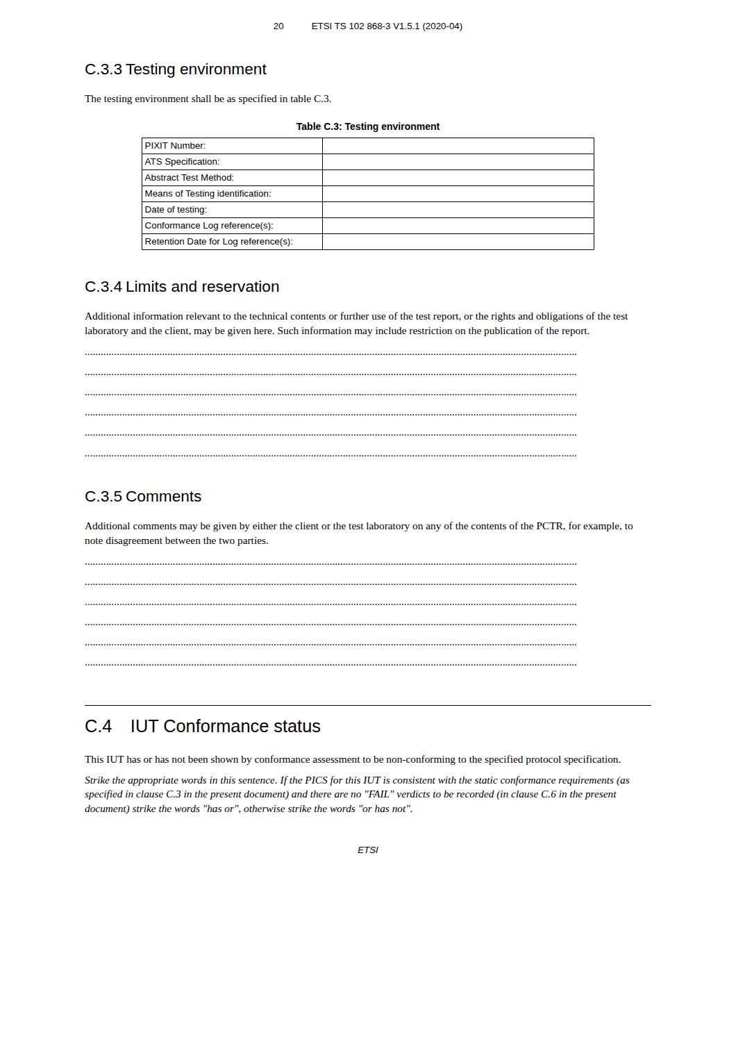20 ETSI TS 102 868-3 V1.5.1 (2020-04)
C.3.3 Testing environment
The testing environment shall be as specified in table C.3.
Table C.3: Testing environment
| PIXIT Number: | |
| ATS Specification: | |
| Abstract Test Method: | |
| Means of Testing identification: | |
| Date of testing: | |
| Conformance Log reference(s): | |
| Retention Date for Log reference(s): | |
C.3.4 Limits and reservation
Additional information relevant to the technical contents or further use of the test report, or the rights and obligations of the test laboratory and the client, may be given here. Such information may include restriction on the publication of the report.
.........................................................................................................................................................................................
.........................................................................................................................................................................................
.........................................................................................................................................................................................
.........................................................................................................................................................................................
.........................................................................................................................................................................................
.........................................................................................................................................................................................
C.3.5 Comments
Additional comments may be given by either the client or the test laboratory on any of the contents of the PCTR, for example, to note disagreement between the two parties.
.........................................................................................................................................................................................
.........................................................................................................................................................................................
.........................................................................................................................................................................................
.........................................................................................................................................................................................
.........................................................................................................................................................................................
.........................................................................................................................................................................................
C.4 IUT Conformance status
This IUT has or has not been shown by conformance assessment to be non-conforming to the specified protocol specification.
Strike the appropriate words in this sentence. If the PICS for this IUT is consistent with the static conformance requirements (as specified in clause C.3 in the present document) and there are no "FAIL" verdicts to be recorded (in clause C.6 in the present document) strike the words "has or", otherwise strike the words "or has not".
ETSI